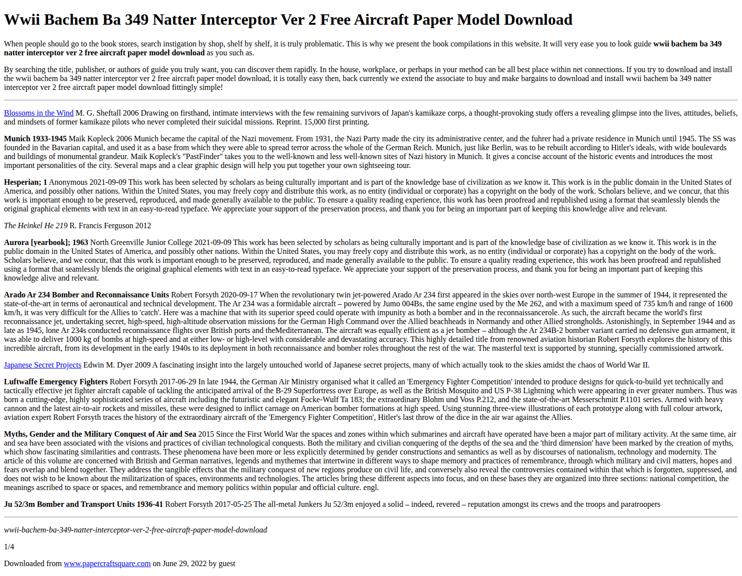Wwii Bachem Ba 349 Natter Interceptor Ver 2 Free Aircraft Paper Model Download
When people should go to the book stores, search instigation by shop, shelf by shelf, it is truly problematic. This is why we present the book compilations in this website. It will very ease you to look guide wwii bachem ba 349 natter interceptor ver 2 free aircraft paper model download as you such as.
By searching the title, publisher, or authors of guide you truly want, you can discover them rapidly. In the house, workplace, or perhaps in your method can be all best place within net connections. If you try to download and install the wwii bachem ba 349 natter interceptor ver 2 free aircraft paper model download, it is totally easy then, back currently we extend the associate to buy and make bargains to download and install wwii bachem ba 349 natter interceptor ver 2 free aircraft paper model download fittingly simple!
Blossoms in the Wind M. G. Sheftall 2006 Drawing on firsthand, intimate interviews with the few remaining survivors of Japan's kamikaze corps, a thought-provoking study offers a revealing glimpse into the lives, attitudes, beliefs, and mindsets of former kamikaze pilots who never completed their suicidal missions. Reprint. 15,000 first printing.
Munich 1933-1945 Maik Kopleck 2006 Munich became the capital of the Nazi movement. From 1931, the Nazi Party made the city its administrative center, and the fuhrer had a private residence in Munich until 1945. The SS was founded in the Bavarian capital, and used it as a base from which they were able to spread terror across the whole of the German Reich. Munich, just like Berlin, was to be rebuilt according to Hitler's ideals, with wide boulevards and buildings of monumental grandeur. Maik Kopleck's "PastFinder" takes you to the well-known and less well-known sites of Nazi history in Munich. It gives a concise account of the historic events and introduces the most important personalities of the city. Several maps and a clear graphic design will help you put together your own sightseeing tour.
Hesperian; 1 Anonymous 2021-09-09 This work has been selected by scholars as being culturally important and is part of the knowledge base of civilization as we know it. This work is in the public domain in the United States of America, and possibly other nations. Within the United States, you may freely copy and distribute this work, as no entity (individual or corporate) has a copyright on the body of the work. Scholars believe, and we concur, that this work is important enough to be preserved, reproduced, and made generally available to the public. To ensure a quality reading experience, this work has been proofread and republished using a format that seamlessly blends the original graphical elements with text in an easy-to-read typeface. We appreciate your support of the preservation process, and thank you for being an important part of keeping this knowledge alive and relevant.
The Heinkel He 219 R. Francis Ferguson 2012
Aurora [yearbook]; 1963 North Greenville Junior College 2021-09-09 This work has been selected by scholars as being culturally important and is part of the knowledge base of civilization as we know it. This work is in the public domain in the United States of America, and possibly other nations. Within the United States, you may freely copy and distribute this work, as no entity (individual or corporate) has a copyright on the body of the work. Scholars believe, and we concur, that this work is important enough to be preserved, reproduced, and made generally available to the public. To ensure a quality reading experience, this work has been proofread and republished using a format that seamlessly blends the original graphical elements with text in an easy-to-read typeface. We appreciate your support of the preservation process, and thank you for being an important part of keeping this knowledge alive and relevant.
Arado Ar 234 Bomber and Reconnaissance Units Robert Forsyth 2020-09-17 When the revolutionary twin jet-powered Arado Ar 234 first appeared in the skies over north-west Europe in the summer of 1944, it represented the state-of-the-art in terms of aeronautical and technical development. The Ar 234 was a formidable aircraft – powered by Jumo 004Bs, the same engine used by the Me 262, and with a maximum speed of 735 km/h and range of 1600 km/h, it was very difficult for the Allies to 'catch'. Here was a machine that with its superior speed could operate with impunity as both a bomber and in the reconnaissancerole. As such, the aircraft became the world's first reconnaissance jet, undertaking secret, high-speed, high-altitude observation missions for the German High Command over the Allied beachheads in Normandy and other Allied strongholds. Astonishingly, in September 1944 and as late as 1945, lone Ar 234s conducted reconnaissance flights over British ports and theMediterranean. The aircraft was equally efficient as a jet bomber – although the Ar 234B-2 bomber variant carried no defensive gun armament, it was able to deliver 1000 kg of bombs at high-speed and at either low- or high-level with considerable and devastating accuracy. This highly detailed title from renowned aviation historian Robert Forsyth explores the history of this incredible aircraft, from its development in the early 1940s to its deployment in both reconnaissance and bomber roles throughout the rest of the war. The masterful text is supported by stunning, specially commissioned artwork.
Japanese Secret Projects Edwin M. Dyer 2009 A fascinating insight into the largely untouched world of Japanese secret projects, many of which actually took to the skies amidst the chaos of World War II.
Luftwaffe Emergency Fighters Robert Forsyth 2017-06-29 In late 1944, the German Air Ministry organised what it called an 'Emergency Fighter Competition' intended to produce designs for quick-to-build yet technically and tactically effective jet fighter aircraft capable of tackling the anticipated arrival of the B-29 Superfortress over Europe, as well as the British Mosquito and US P-38 Lightning which were appearing in ever greater numbers. Thus was born a cutting-edge, highly sophisticated series of aircraft including the futuristic and elegant Focke-Wulf Ta 183; the extraordinary Blohm und Voss P.212, and the state-of-the-art Messerschmitt P.1101 series. Armed with heavy cannon and the latest air-to-air rockets and missiles, these were designed to inflict carnage on American bomber formations at high speed. Using stunning three-view illustrations of each prototype along with full colour artwork, aviation expert Robert Forsyth traces the history of the extraordinary aircraft of the 'Emergency Fighter Competition', Hitler's last throw of the dice in the air war against the Allies.
Myths, Gender and the Military Conquest of Air and Sea 2015 Since the First World War the spaces and zones within which submarines and aircraft have operated have been a major part of military activity. At the same time, air and sea have been associated with the visions and practices of civilian technological conquests. Both the military and civilian conquering of the depths of the sea and the 'third dimension' have been marked by the creation of myths, which show fascinating similarities and contrasts. These phenomena have been more or less explicitly determined by gender constructions and semantics as well as by discourses of nationalism, technology and modernity. The article of this volume are concerned with British and German narratives, legends and mythemes that intertwine in different ways to shape memory and practices of remembrance, through which military and civil matters, hopes and fears overlap and blend together. They address the tangible effects that the military conquest of new regions produce on civil life, and conversely also reveal the controversies contained within that which is forgotten, suppressed, and does not wish to be known about the militarization of spaces, environments and technologies. The articles bring these different aspects into focus, and on these bases they are organized into three sections: national competition, the meanings ascribed to space or spaces, and remembrance and memory politics within popular and official culture. engl.
Ju 52/3m Bomber and Transport Units 1936-41 Robert Forsyth 2017-05-25 The all-metal Junkers Ju 52/3m enjoyed a solid – indeed, revered – reputation amongst its crews and the troops and paratroopers
wwii-bachem-ba-349-natter-interceptor-ver-2-free-aircraft-paper-model-download
1/4
Downloaded from www.papercraftsquare.com on June 29, 2022 by guest